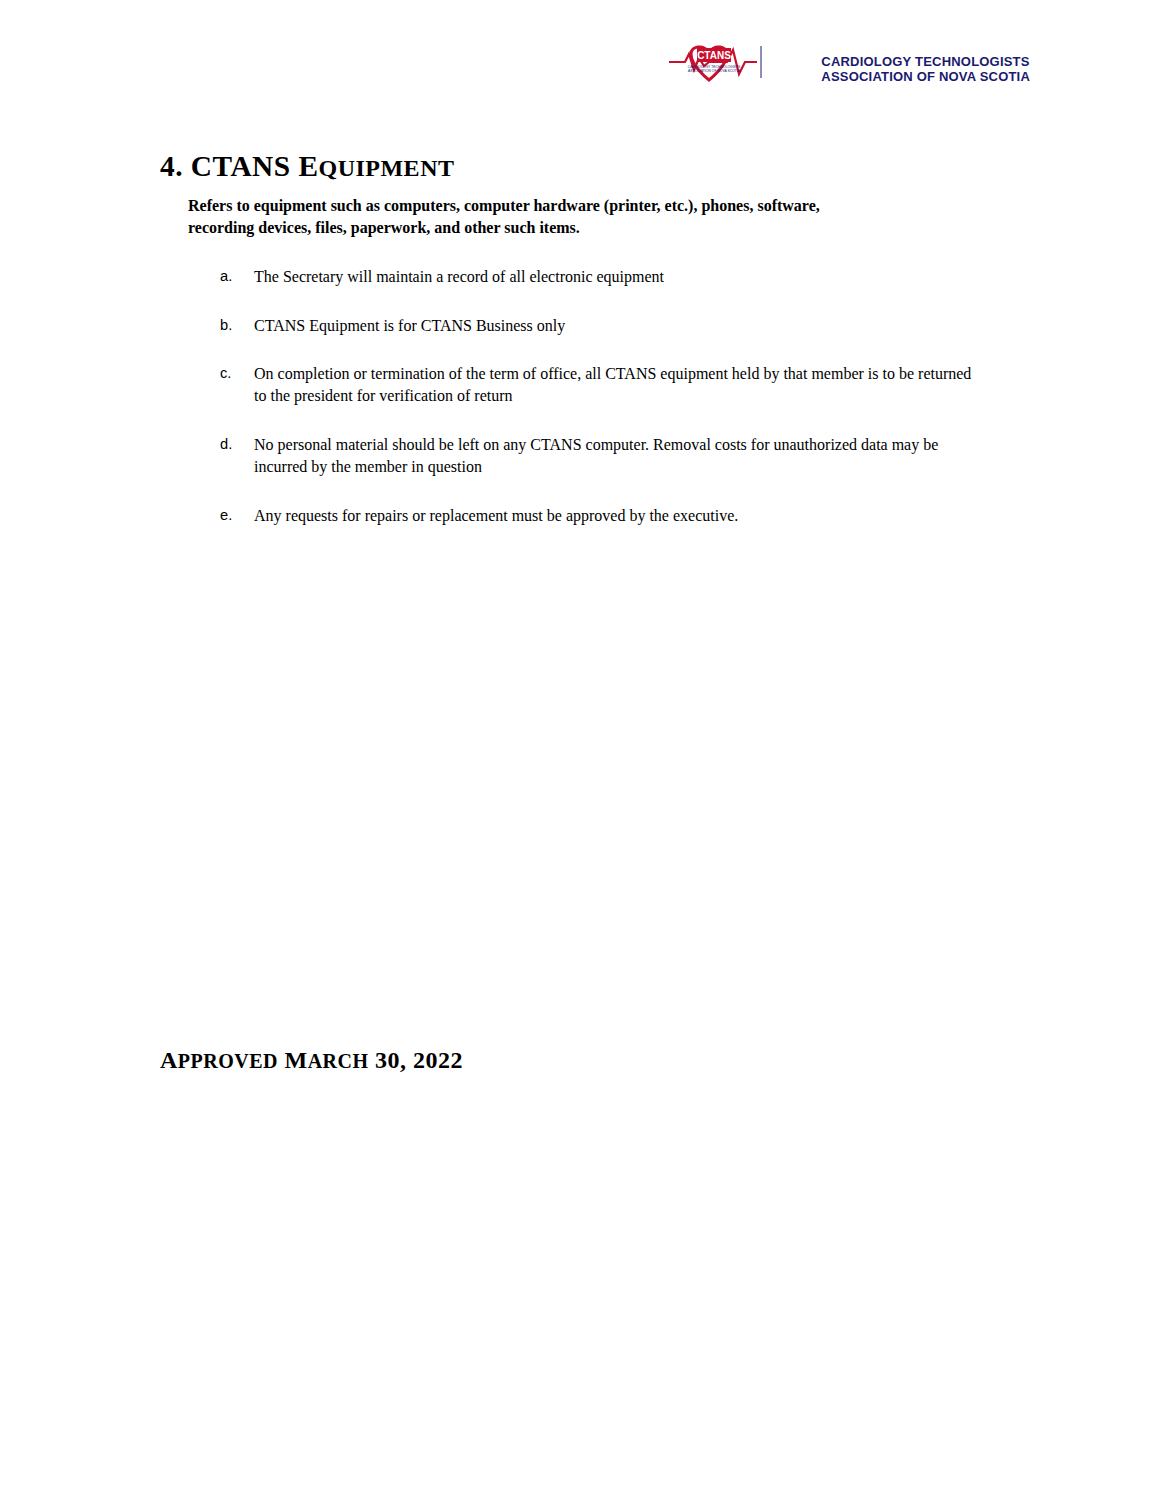CTANS CARDIOLOGY TECHNOLOGISTS ASSOCIATION OF NOVA SCOTIA
CARDIOLOGY TECHNOLOGISTS
ASSOCIATION OF NOVA SCOTIA
4. CTANS EQUIPMENT
Refers to equipment such as computers, computer hardware (printer, etc.), phones, software, recording devices, files, paperwork, and other such items.
The Secretary will maintain a record of all electronic equipment
CTANS Equipment is for CTANS Business only
On completion or termination of the term of office, all CTANS equipment held by that member is to be returned to the president for verification of return
No personal material should be left on any CTANS computer. Removal costs for unauthorized data may be incurred by the member in question
Any requests for repairs or replacement must be approved by the executive.
APPROVED MARCH 30, 2022